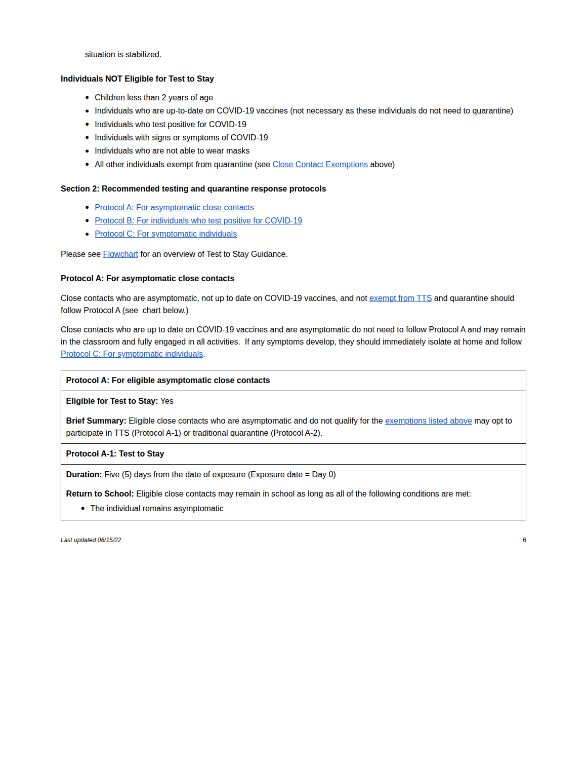situation is stabilized.
Individuals NOT Eligible for Test to Stay
Children less than 2 years of age
Individuals who are up-to-date on COVID-19 vaccines (not necessary as these individuals do not need to quarantine)
Individuals who test positive for COVID-19
Individuals with signs or symptoms of COVID-19
Individuals who are not able to wear masks
All other individuals exempt from quarantine (see Close Contact Exemptions above)
Section 2: Recommended testing and quarantine response protocols
Protocol A: For asymptomatic close contacts
Protocol B: For individuals who test positive for COVID-19
Protocol C: For symptomatic individuals
Please see Flowchart for an overview of Test to Stay Guidance.
Protocol A: For asymptomatic close contacts
Close contacts who are asymptomatic, not up to date on COVID-19 vaccines, and not exempt from TTS and quarantine should follow Protocol A (see chart below.)
Close contacts who are up to date on COVID-19 vaccines and are asymptomatic do not need to follow Protocol A and may remain in the classroom and fully engaged in all activities. If any symptoms develop, they should immediately isolate at home and follow Protocol C: For symptomatic individuals.
| Protocol A: For eligible asymptomatic close contacts |
| Eligible for Test to Stay: Yes Brief Summary: Eligible close contacts who are asymptomatic and do not qualify for the exemptions listed above may opt to participate in TTS (Protocol A-1) or traditional quarantine (Protocol A-2). |
| Protocol A-1: Test to Stay |
| Duration: Five (5) days from the date of exposure (Exposure date = Day 0) Return to School: Eligible close contacts may remain in school as long as all of the following conditions are met: The individual remains asymptomatic |
Last updated 06/15/22 6